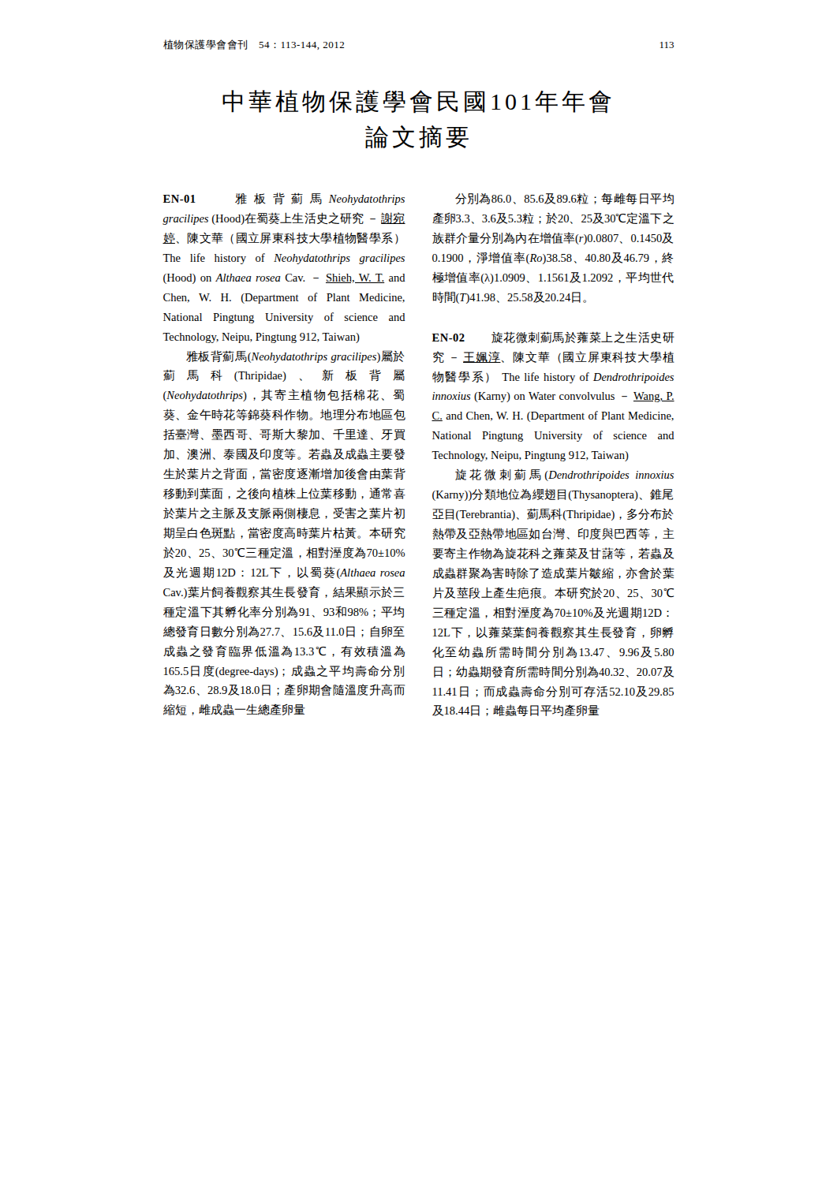植物保護學會會刊　54：113-144, 2012 113
中華植物保護學會民國101年年會
論文摘要
EN-01　雅板背薊馬Neohydatothrips gracilipes (Hood)在蜀葵上生活史之研究 － 謝宛婷、陳文華（國立屏東科技大學植物醫學系）The life history of Neohydatothrips gracilipes (Hood) on Althaea rosea Cav. － Shieh, W. T. and Chen, W. H. (Department of Plant Medicine, National Pingtung University of science and Technology, Neipu, Pingtung 912, Taiwan)
雅板背薊馬(Neohydatothrips gracilipes)屬於薊馬科(Thripidae)、新板背屬(Neohydatothrips)，其寄主植物包括棉花、蜀葵、金午時花等錦葵科作物。地理分布地區包括臺灣、墨西哥、哥斯大黎加、千里達、牙買加、澳洲、泰國及印度等。若蟲及成蟲主要發生於葉片之背面，當密度逐漸增加後會由葉背移動到葉面，之後向植株上位葉移動，通常喜於葉片之主脈及支脈兩側棲息，受害之葉片初期呈白色斑點，當密度高時葉片枯黃。本研究於20、25、30℃三種定溫，相對溼度為70±10%及光週期12D：12L下，以蜀葵(Althaea rosea Cav.)葉片飼養觀察其生長發育，結果顯示於三種定溫下其孵化率分別為91、93和98%；平均總發育日數分別為27.7、15.6及11.0日；自卵至成蟲之發育臨界低溫為13.3℃，有效積溫為165.5日度(degree-days)；成蟲之平均壽命分別為32.6、28.9及18.0日；產卵期會隨溫度升高而縮短，雌成蟲一生總產卵量
分別為86.0、85.6及89.6粒；每雌每日平均產卵3.3、3.6及5.3粒；於20、25及30℃定溫下之族群介量分別為內在增值率(r)0.0807、0.1450及0.1900，淨增值率(Ro)38.58、40.80及46.79，終極增值率(λ)1.0909、1.1561及1.2092，平均世代時間(T)41.98、25.58及20.24日。
EN-02　旋花微刺薊馬於蕹菜上之生活史研究 － 王姵淳、陳文華（國立屏東科技大學植物醫學系） The life history of Dendrothripoides innoxius (Karny) on Water convolvulus － Wang, P. C. and Chen, W. H. (Department of Plant Medicine, National Pingtung University of science and Technology, Neipu, Pingtung 912, Taiwan)
旋花微刺薊馬(Dendrothripoides innoxius (Karny))分類地位為纓翅目(Thysanoptera)、錐尾亞目(Terebrantia)、薊馬科(Thripidae)，多分布於熱帶及亞熱帶地區如台灣、印度與巴西等，主要寄主作物為旋花科之蕹菜及甘藷等，若蟲及成蟲群聚為害時除了造成葉片皺縮，亦會於葉片及莖段上產生疤痕。本研究於20、25、30℃三種定溫，相對溼度為70±10%及光週期12D：12L下，以蕹菜葉飼養觀察其生長發育，卵孵化至幼蟲所需時間分別為13.47、9.96及5.80日；幼蟲期發育所需時間分別為40.32、20.07及11.41日；而成蟲壽命分別可存活52.10及29.85及18.44日；雌蟲每日平均產卵量